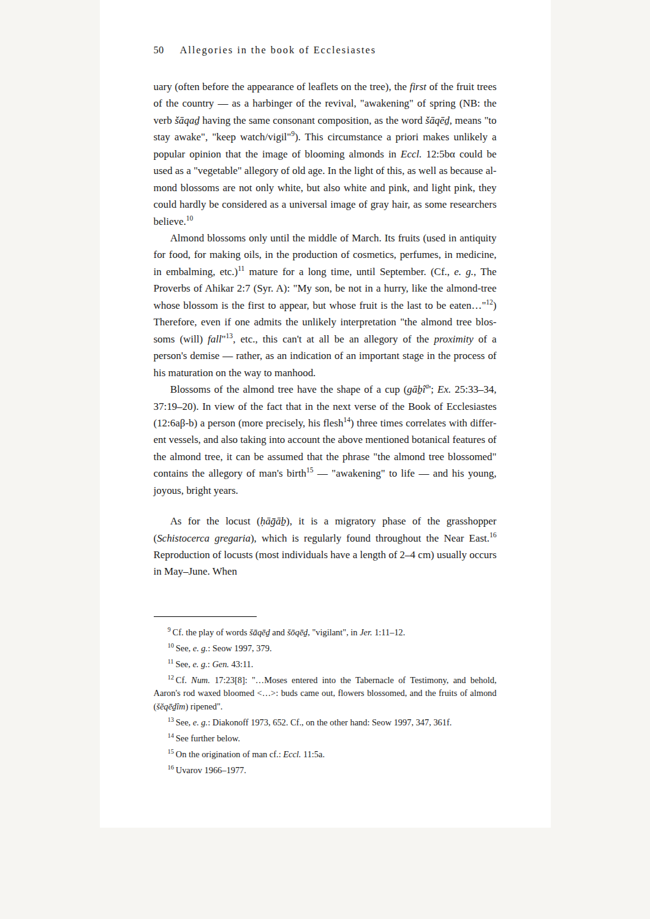50 Allegories in the book of Ecclesiastes
uary (often before the appearance of leaflets on the tree), the first of the fruit trees of the country — as a harbinger of the revival, "awakening" of spring (NB: the verb šāqaḏ having the same consonant composition, as the word šāqēḏ, means "to stay awake", "keep watch/vigil"9). This circumstance a priori makes unlikely a popular opinion that the image of blooming almonds in Eccl. 12:5bα could be used as a "vegetable" allegory of old age. In the light of this, as well as because almond blossoms are not only white, but also white and pink, and light pink, they could hardly be considered as a universal image of gray hair, as some researchers believe.10
Almond blossoms only until the middle of March. Its fruits (used in antiquity for food, for making oils, in the production of cosmetics, perfumes, in medicine, in embalming, etc.)11 mature for a long time, until September. (Cf., e. g., The Proverbs of Ahikar 2:7 (Syr. A): "My son, be not in a hurry, like the almond-tree whose blossom is the first to appear, but whose fruit is the last to be eaten…"12) Therefore, even if one admits the unlikely interpretation "the almond tree blossoms (will) fall"13, etc., this can't at all be an allegory of the proximity of a person's demise — rather, as an indication of an important stage in the process of his maturation on the way to manhood.
Blossoms of the almond tree have the shape of a cup (gāḇîa'; Ex. 25:33–34, 37:19–20). In view of the fact that in the next verse of the Book of Ecclesiastes (12:6aβ-b) a person (more precisely, his flesh14) three times correlates with different vessels, and also taking into account the above mentioned botanical features of the almond tree, it can be assumed that the phrase "the almond tree blossomed" contains the allegory of man's birth15 — "awakening" to life — and his young, joyous, bright years.
As for the locust (ḥāḡāḇ), it is a migratory phase of the grasshopper (Schistocerca gregaria), which is regularly found throughout the Near East.16 Reproduction of locusts (most individuals have a length of 2–4 cm) usually occurs in May–June. When
Cf. the play of words šāqēḏ and šōqēḏ, "vigilant", in Jer. 1:11–12.
See, e. g.: Seow 1997, 379.
See, e. g.: Gen. 43:11.
Cf. Num. 17:23[8]: "…Moses entered into the Tabernacle of Testimony, and behold, Aaron's rod waxed bloomed <…>: buds came out, flowers blossomed, and the fruits of almond (šĕqēḏîm) ripened".
See, e. g.: Diakonoff 1973, 652. Cf., on the other hand: Seow 1997, 347, 361f.
See further below.
On the origination of man cf.: Eccl. 11:5a.
Uvarov 1966–1977.